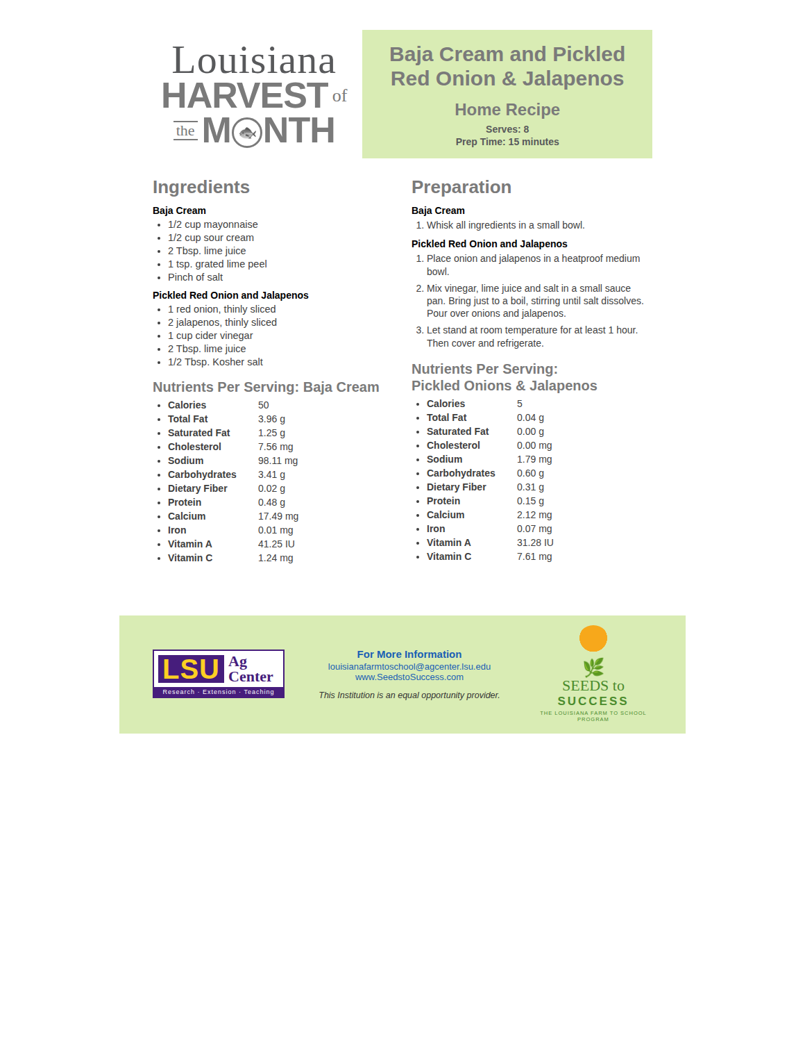Louisiana HARVEST of
the M NTH
Baja Cream and Pickled
Red Onion & Jalapenos
Home Recipe
Serves: 8
Prep Time: 15 minutes
Ingredients
Baja Cream
1/2 cup mayonnaise
1/2 cup sour cream
2 Tbsp. lime juice
1 tsp. grated lime peel
Pinch of salt
Pickled Red Onion and Jalapenos
1 red onion, thinly sliced
2 jalapenos, thinly sliced
1 cup cider vinegar
2 Tbsp. lime juice
1/2 Tbsp. Kosher salt
Nutrients Per Serving: Baja Cream
Calories50
Total Fat3.96 g
Saturated Fat1.25 g
Cholesterol7.56 mg
Sodium98.11 mg
Carbohydrates3.41 g
Dietary Fiber0.02 g
Protein0.48 g
Calcium17.49 mg
Iron0.01 mg
Vitamin A41.25 IU
Vitamin C1.24 mg
Preparation
Baja Cream
Whisk all ingredients in a small bowl.
Pickled Red Onion and Jalapenos
Place onion and jalapenos in a heatproof medium bowl.
Mix vinegar, lime juice and salt in a small sauce pan. Bring just to a boil, stirring until salt dissolves. Pour over onions and jalapenos.
Let stand at room temperature for at least 1 hour. Then cover and refrigerate.
Nutrients Per Serving:Pickled Onions & Jalapenos
Calories5
Total Fat0.04 g
Saturated Fat0.00 g
Cholesterol0.00 mg
Sodium1.79 mg
Carbohydrates0.60 g
Dietary Fiber0.31 g
Protein0.15 g
Calcium2.12 mg
Iron0.07 mg
Vitamin A31.28 IU
Vitamin C7.61 mg
LSU Ag
Center
Research · Extension · Teaching
For More Information
louisianafarmtoschool@agcenter.lsu.edu
www.SeedstoSuccess.com
This Institution is an equal opportunity provider.
🌿
SEEDS to
SUCCESS
THE LOUISIANA FARM TO SCHOOL PROGRAM